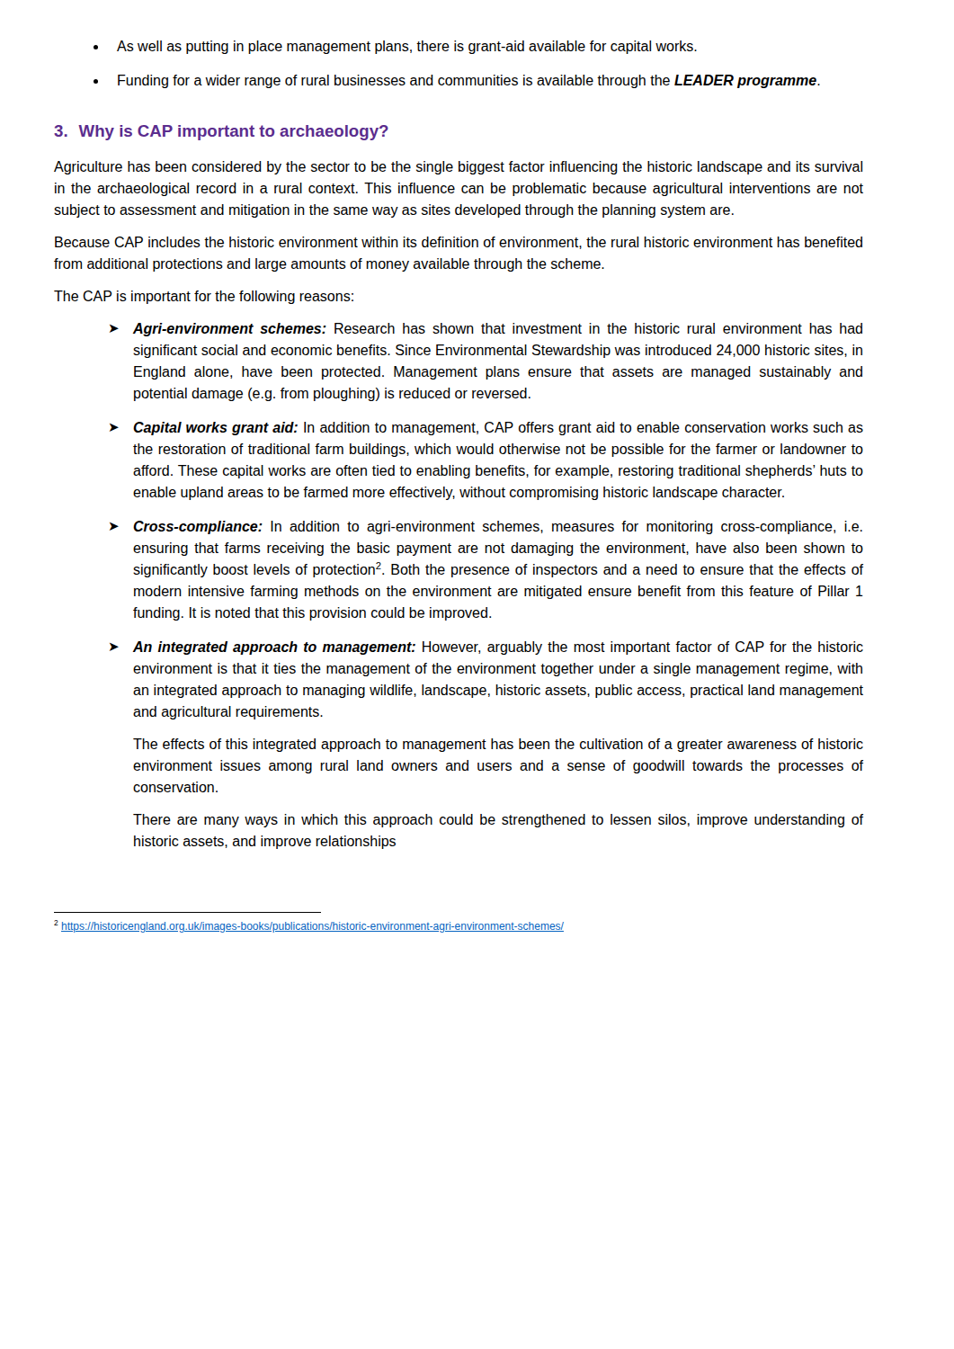As well as putting in place management plans, there is grant-aid available for capital works.
Funding for a wider range of rural businesses and communities is available through the LEADER programme.
3. Why is CAP important to archaeology?
Agriculture has been considered by the sector to be the single biggest factor influencing the historic landscape and its survival in the archaeological record in a rural context. This influence can be problematic because agricultural interventions are not subject to assessment and mitigation in the same way as sites developed through the planning system are.
Because CAP includes the historic environment within its definition of environment, the rural historic environment has benefited from additional protections and large amounts of money available through the scheme.
The CAP is important for the following reasons:
Agri-environment schemes: Research has shown that investment in the historic rural environment has had significant social and economic benefits. Since Environmental Stewardship was introduced 24,000 historic sites, in England alone, have been protected. Management plans ensure that assets are managed sustainably and potential damage (e.g. from ploughing) is reduced or reversed.
Capital works grant aid: In addition to management, CAP offers grant aid to enable conservation works such as the restoration of traditional farm buildings, which would otherwise not be possible for the farmer or landowner to afford. These capital works are often tied to enabling benefits, for example, restoring traditional shepherds’ huts to enable upland areas to be farmed more effectively, without compromising historic landscape character.
Cross-compliance: In addition to agri-environment schemes, measures for monitoring cross-compliance, i.e. ensuring that farms receiving the basic payment are not damaging the environment, have also been shown to significantly boost levels of protection2. Both the presence of inspectors and a need to ensure that the effects of modern intensive farming methods on the environment are mitigated ensure benefit from this feature of Pillar 1 funding. It is noted that this provision could be improved.
An integrated approach to management: However, arguably the most important factor of CAP for the historic environment is that it ties the management of the environment together under a single management regime, with an integrated approach to managing wildlife, landscape, historic assets, public access, practical land management and agricultural requirements.
The effects of this integrated approach to management has been the cultivation of a greater awareness of historic environment issues among rural land owners and users and a sense of goodwill towards the processes of conservation.
There are many ways in which this approach could be strengthened to lessen silos, improve understanding of historic assets, and improve relationships
2 https://historicengland.org.uk/images-books/publications/historic-environment-agri-environment-schemes/